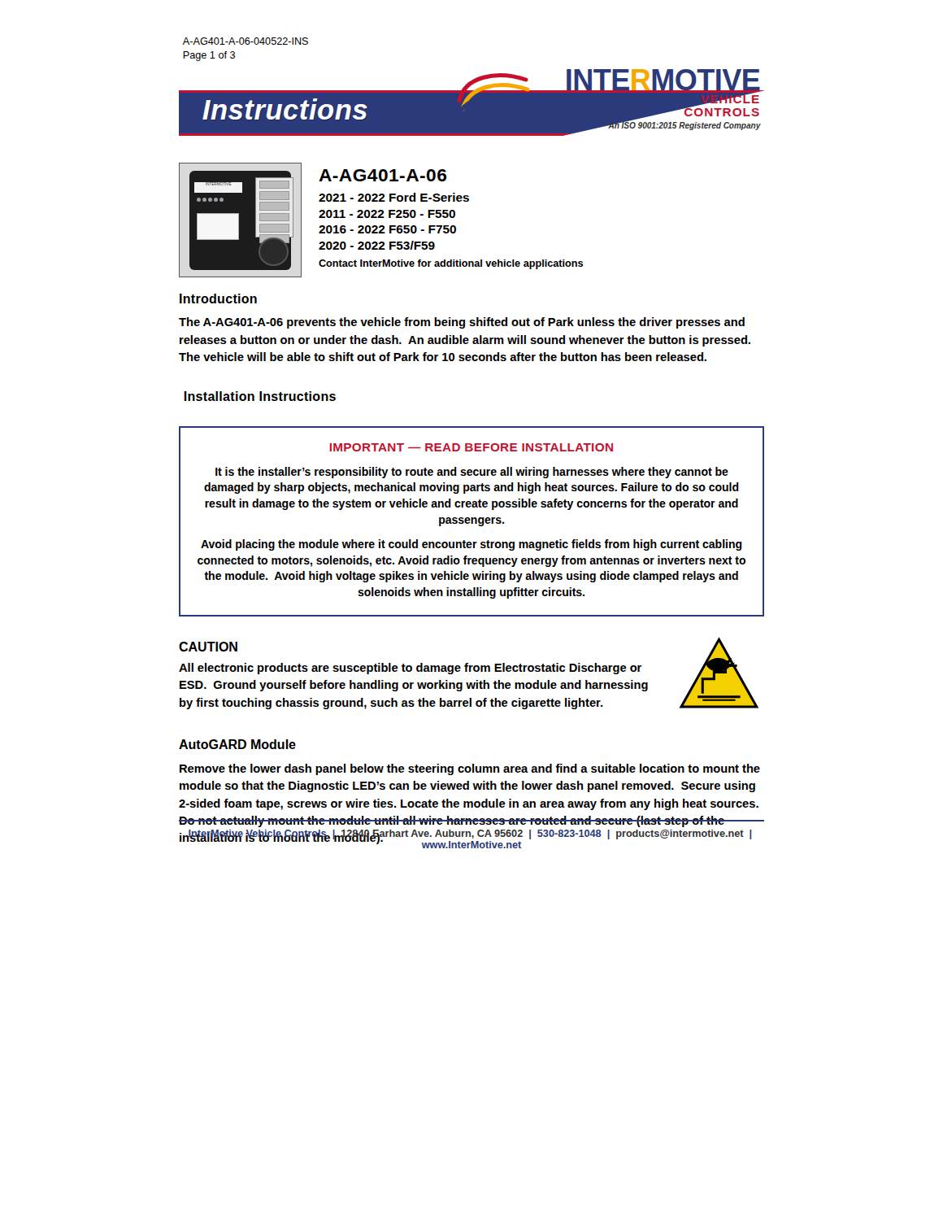A-AG401-A-06-040522-INS
Page 1 of 3
Instructions
INTE RMOTIVE
VEHICLE
CONTROLS
An ISO 9001:2015 Registered Company
INTERMOTIVE
A-AG401-A-06
2021 - 2022 Ford E-Series
2011 - 2022 F250 - F550
2016 - 2022 F650 - F750
2020 - 2022 F53/F59
Contact InterMotive for additional vehicle applications
Introduction
The A-AG401-A-06 prevents the vehicle from being shifted out of Park unless the driver presses and releases a button on or under the dash. An audible alarm will sound whenever the button is pressed. The vehicle will be able to shift out of Park for 10 seconds after the button has been released.
Installation Instructions
IMPORTANT — READ BEFORE INSTALLATION
It is the installer’s responsibility to route and secure all wiring harnesses where they cannot be damaged by sharp objects, mechanical moving parts and high heat sources. Failure to do so could result in damage to the system or vehicle and create possible safety concerns for the operator and passengers.
Avoid placing the module where it could encounter strong magnetic fields from high current cabling connected to motors, solenoids, etc. Avoid radio frequency energy from antennas or inverters next to the module. Avoid high voltage spikes in vehicle wiring by always using diode clamped relays and solenoids when installing upfitter circuits.
CAUTION
All electronic products are susceptible to damage from Electrostatic Discharge or ESD. Ground yourself before handling or working with the module and harnessing by first touching chassis ground, such as the barrel of the cigarette lighter.
AutoGARD Module
Remove the lower dash panel below the steering column area and find a suitable location to mount the module so that the Diagnostic LED’s can be viewed with the lower dash panel removed. Secure using 2-sided foam tape, screws or wire ties. Locate the module in an area away from any high heat sources. Do not actually mount the module until all wire harnesses are routed and secure (last step of the installation is to mount the module).
InterMotive Vehicle Controls | 12840 Earhart Ave. Auburn, CA 95602 | 530-823-1048 | products@intermotive.net | www.InterMotive.net